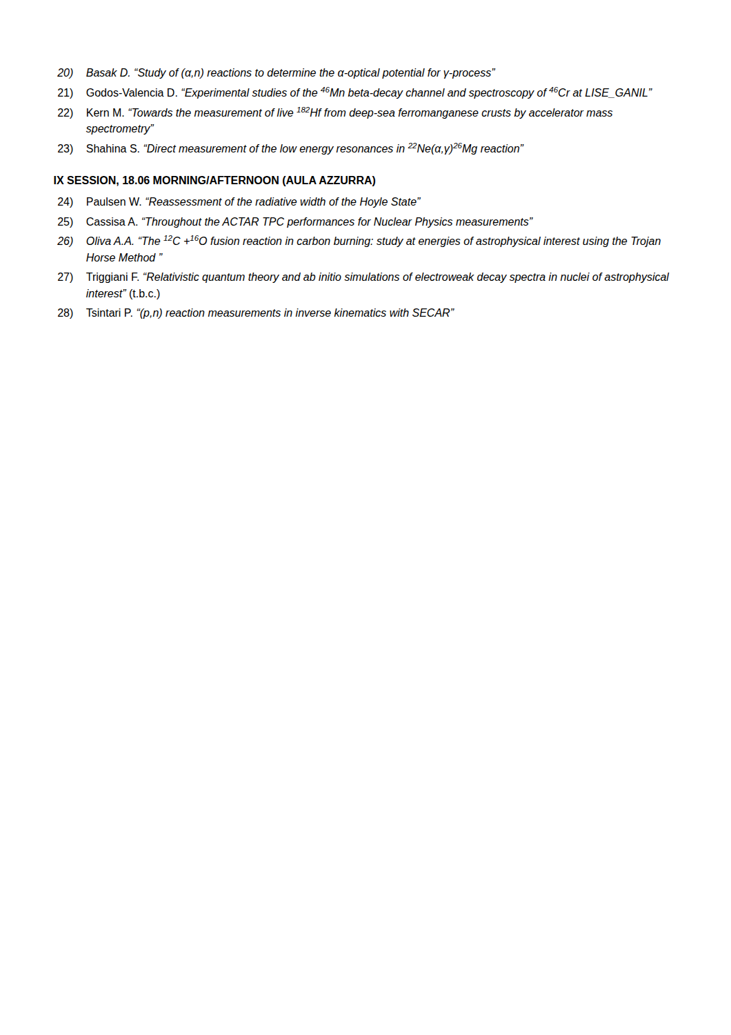20) Basak D. “Study of (α,n) reactions to determine the α-optical potential for γ-process”
21) Godos-Valencia D. “Experimental studies of the 46Mn beta-decay channel and spectroscopy of 46Cr at LISE_GANIL”
22) Kern M. “Towards the measurement of live 182Hf from deep-sea ferromanganese crusts by accelerator mass spectrometry”
23) Shahina S. “Direct measurement of the low energy resonances in 22Ne(α,γ)26Mg reaction”
IX SESSION, 18.06 MORNING/AFTERNOON (AULA AZZURRA)
24) Paulsen W. “Reassessment of the radiative width of the Hoyle State”
25) Cassisa A. “Throughout the ACTAR TPC performances for Nuclear Physics measurements”
26) Oliva A.A. “The 12C +16O fusion reaction in carbon burning: study at energies of astrophysical interest using the Trojan Horse Method ”
27) Triggiani F. “Relativistic quantum theory and ab initio simulations of electroweak decay spectra in nuclei of astrophysical interest” (t.b.c.)
28) Tsintari P. “(p,n) reaction measurements in inverse kinematics with SECAR”